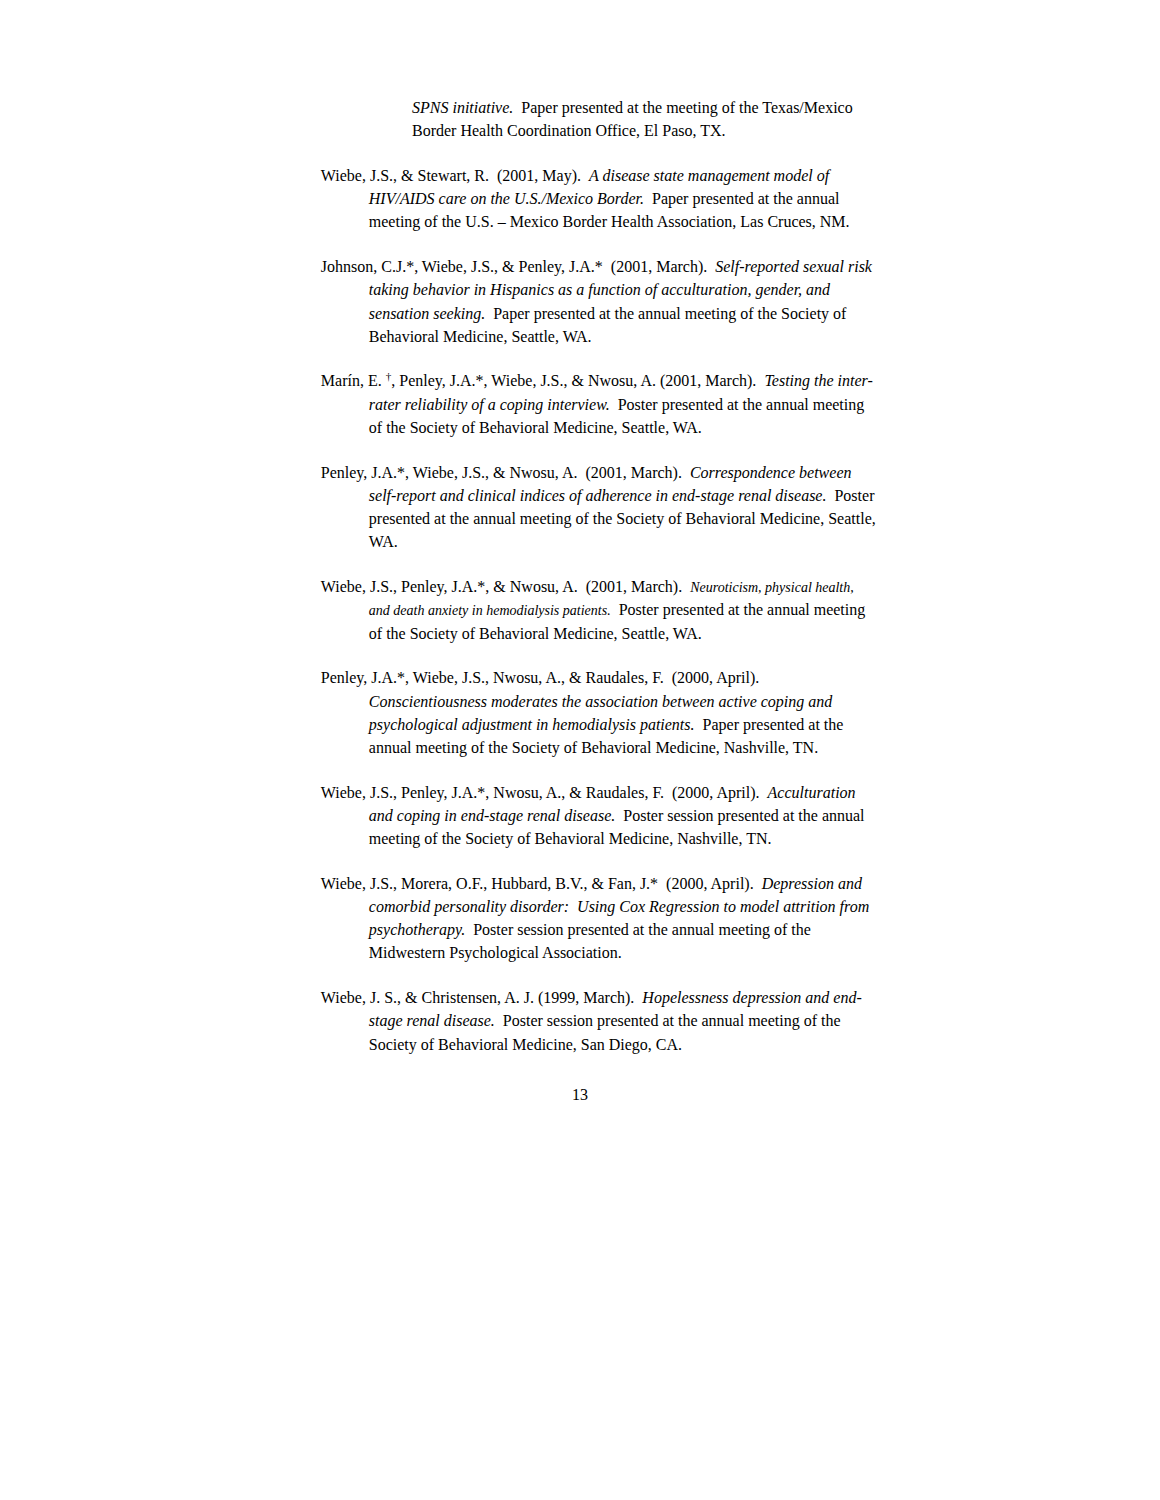SPNS initiative. Paper presented at the meeting of the Texas/Mexico Border Health Coordination Office, El Paso, TX.
Wiebe, J.S., & Stewart, R. (2001, May). A disease state management model of HIV/AIDS care on the U.S./Mexico Border. Paper presented at the annual meeting of the U.S. – Mexico Border Health Association, Las Cruces, NM.
Johnson, C.J.*, Wiebe, J.S., & Penley, J.A.* (2001, March). Self-reported sexual risk taking behavior in Hispanics as a function of acculturation, gender, and sensation seeking. Paper presented at the annual meeting of the Society of Behavioral Medicine, Seattle, WA.
Marín, E. †, Penley, J.A.*, Wiebe, J.S., & Nwosu, A. (2001, March). Testing the inter-rater reliability of a coping interview. Poster presented at the annual meeting of the Society of Behavioral Medicine, Seattle, WA.
Penley, J.A.*, Wiebe, J.S., & Nwosu, A. (2001, March). Correspondence between self-report and clinical indices of adherence in end-stage renal disease. Poster presented at the annual meeting of the Society of Behavioral Medicine, Seattle, WA.
Wiebe, J.S., Penley, J.A.*, & Nwosu, A. (2001, March). Neuroticism, physical health, and death anxiety in hemodialysis patients. Poster presented at the annual meeting of the Society of Behavioral Medicine, Seattle, WA.
Penley, J.A.*, Wiebe, J.S., Nwosu, A., & Raudales, F. (2000, April). Conscientiousness moderates the association between active coping and psychological adjustment in hemodialysis patients. Paper presented at the annual meeting of the Society of Behavioral Medicine, Nashville, TN.
Wiebe, J.S., Penley, J.A.*, Nwosu, A., & Raudales, F. (2000, April). Acculturation and coping in end-stage renal disease. Poster session presented at the annual meeting of the Society of Behavioral Medicine, Nashville, TN.
Wiebe, J.S., Morera, O.F., Hubbard, B.V., & Fan, J.* (2000, April). Depression and comorbid personality disorder: Using Cox Regression to model attrition from psychotherapy. Poster session presented at the annual meeting of the Midwestern Psychological Association.
Wiebe, J. S., & Christensen, A. J. (1999, March). Hopelessness depression and end-stage renal disease. Poster session presented at the annual meeting of the Society of Behavioral Medicine, San Diego, CA.
13